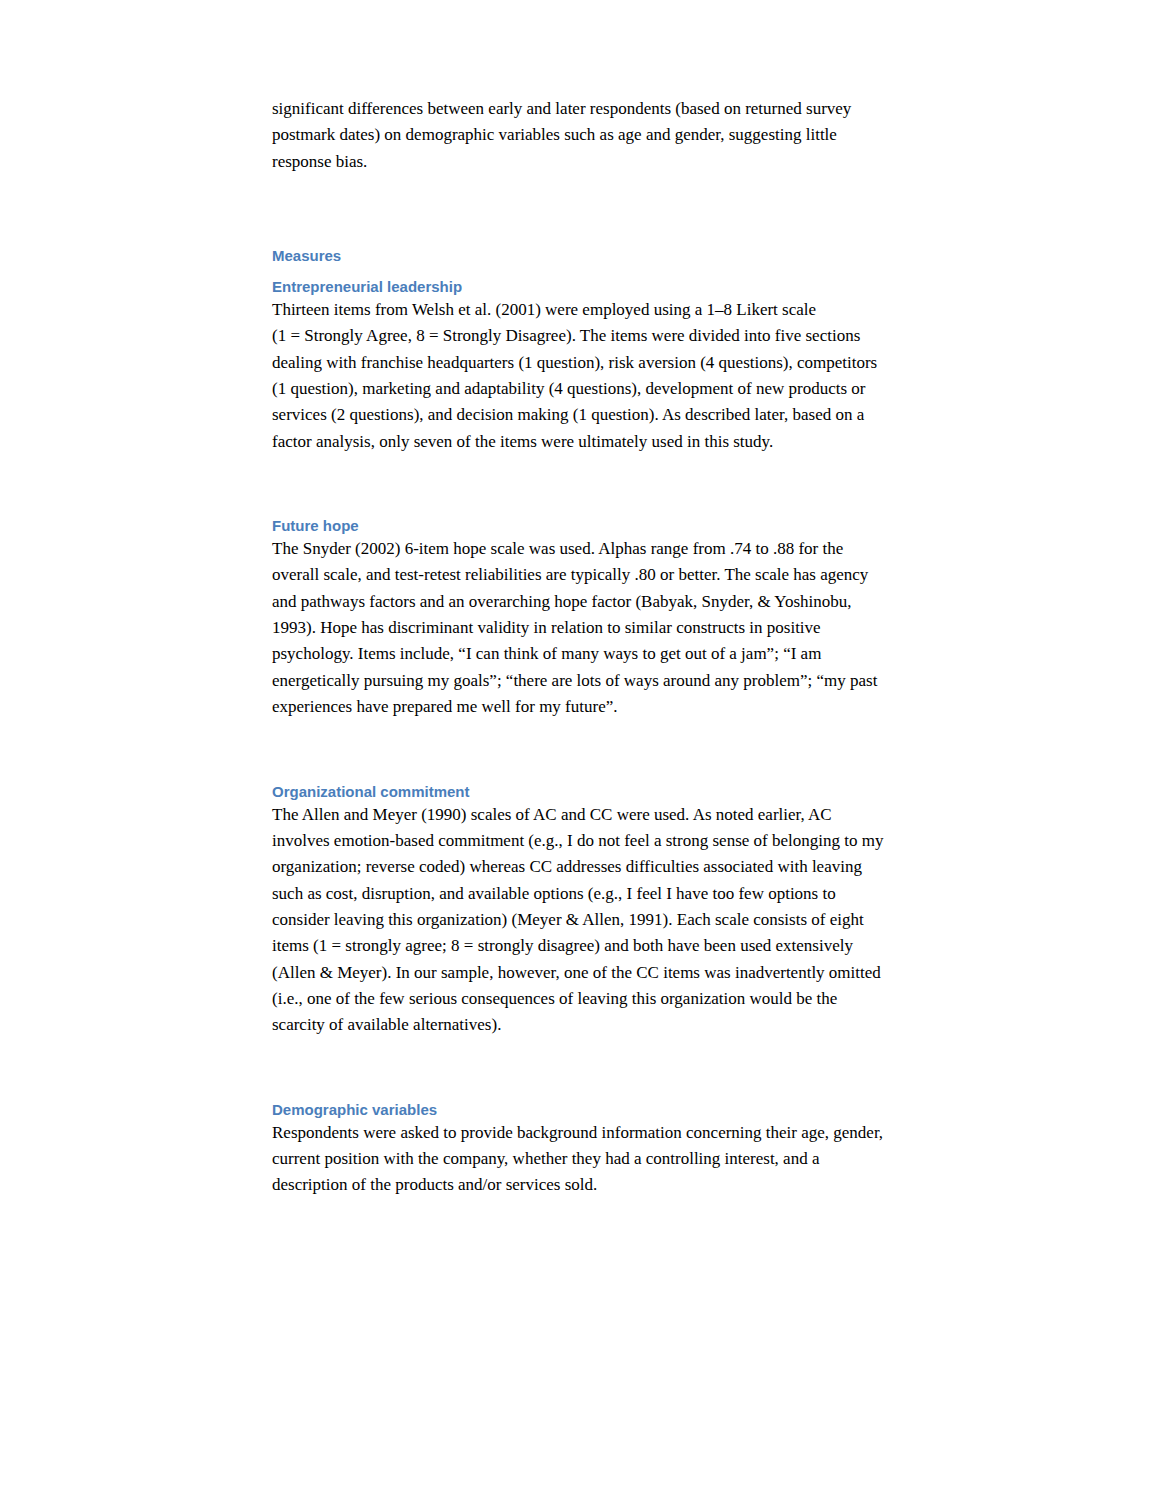significant differences between early and later respondents (based on returned survey postmark dates) on demographic variables such as age and gender, suggesting little response bias.
Measures
Entrepreneurial leadership
Thirteen items from Welsh et al. (2001) were employed using a 1–8 Likert scale (1 = Strongly Agree, 8 = Strongly Disagree). The items were divided into five sections dealing with franchise headquarters (1 question), risk aversion (4 questions), competitors (1 question), marketing and adaptability (4 questions), development of new products or services (2 questions), and decision making (1 question). As described later, based on a factor analysis, only seven of the items were ultimately used in this study.
Future hope
The Snyder (2002) 6-item hope scale was used. Alphas range from .74 to .88 for the overall scale, and test-retest reliabilities are typically .80 or better. The scale has agency and pathways factors and an overarching hope factor (Babyak, Snyder, & Yoshinobu, 1993). Hope has discriminant validity in relation to similar constructs in positive psychology. Items include, “I can think of many ways to get out of a jam”; “I am energetically pursuing my goals”; “there are lots of ways around any problem”; “my past experiences have prepared me well for my future”.
Organizational commitment
The Allen and Meyer (1990) scales of AC and CC were used. As noted earlier, AC involves emotion-based commitment (e.g., I do not feel a strong sense of belonging to my organization; reverse coded) whereas CC addresses difficulties associated with leaving such as cost, disruption, and available options (e.g., I feel I have too few options to consider leaving this organization) (Meyer & Allen, 1991). Each scale consists of eight items (1 = strongly agree; 8 = strongly disagree) and both have been used extensively (Allen & Meyer). In our sample, however, one of the CC items was inadvertently omitted (i.e., one of the few serious consequences of leaving this organization would be the scarcity of available alternatives).
Demographic variables
Respondents were asked to provide background information concerning their age, gender, current position with the company, whether they had a controlling interest, and a description of the products and/or services sold.